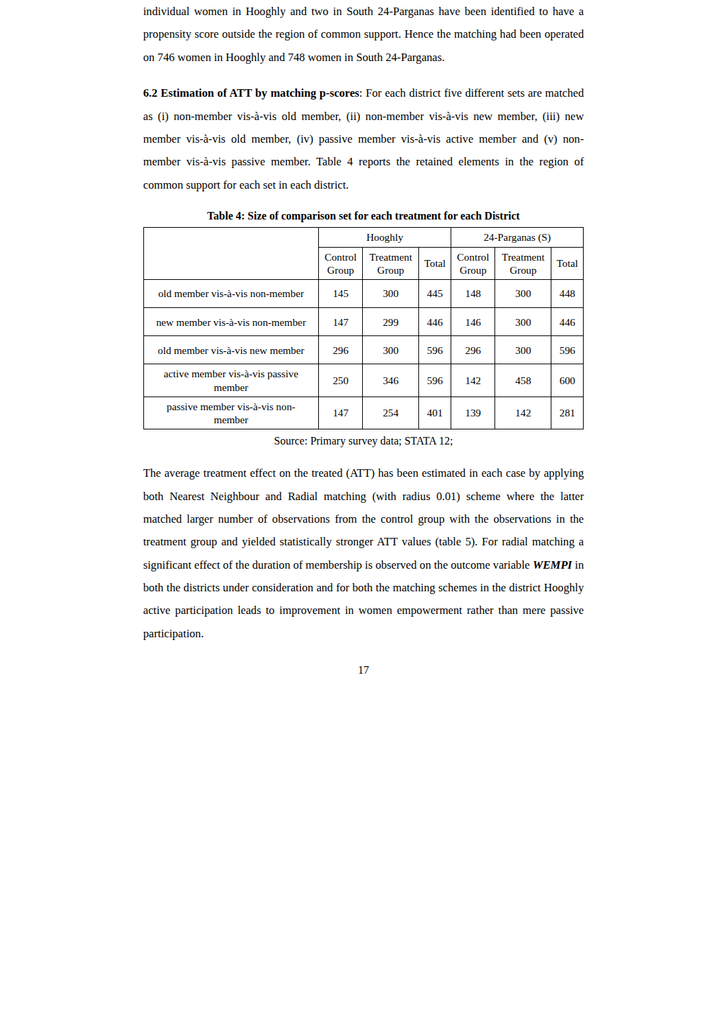individual women in Hooghly and two in South 24-Parganas have been identified to have a propensity score outside the region of common support. Hence the matching had been operated on 746 women in Hooghly and 748 women in South 24-Parganas.
6.2 Estimation of ATT by matching p-scores: For each district five different sets are matched as (i) non-member vis-à-vis old member, (ii) non-member vis-à-vis new member, (iii) new member vis-à-vis old member, (iv) passive member vis-à-vis active member and (v) non-member vis-à-vis passive member. Table 4 reports the retained elements in the region of common support for each set in each district.
Table 4: Size of comparison set for each treatment for each District
| | Hooghly | 24-Parganas (S) |
| Control Group | Treatment Group | Total | Control Group | Treatment Group | Total |
| old member vis-à-vis non-member | 145 | 300 | 445 | 148 | 300 | 448 |
| new member vis-à-vis non-member | 147 | 299 | 446 | 146 | 300 | 446 |
| old member vis-à-vis new member | 296 | 300 | 596 | 296 | 300 | 596 |
| active member vis-à-vis passive member | 250 | 346 | 596 | 142 | 458 | 600 |
| passive member vis-à-vis non- member | 147 | 254 | 401 | 139 | 142 | 281 |
Source: Primary survey data; STATA 12;
The average treatment effect on the treated (ATT) has been estimated in each case by applying both Nearest Neighbour and Radial matching (with radius 0.01) scheme where the latter matched larger number of observations from the control group with the observations in the treatment group and yielded statistically stronger ATT values (table 5). For radial matching a significant effect of the duration of membership is observed on the outcome variable WEMPI in both the districts under consideration and for both the matching schemes in the district Hooghly active participation leads to improvement in women empowerment rather than mere passive participation.
17